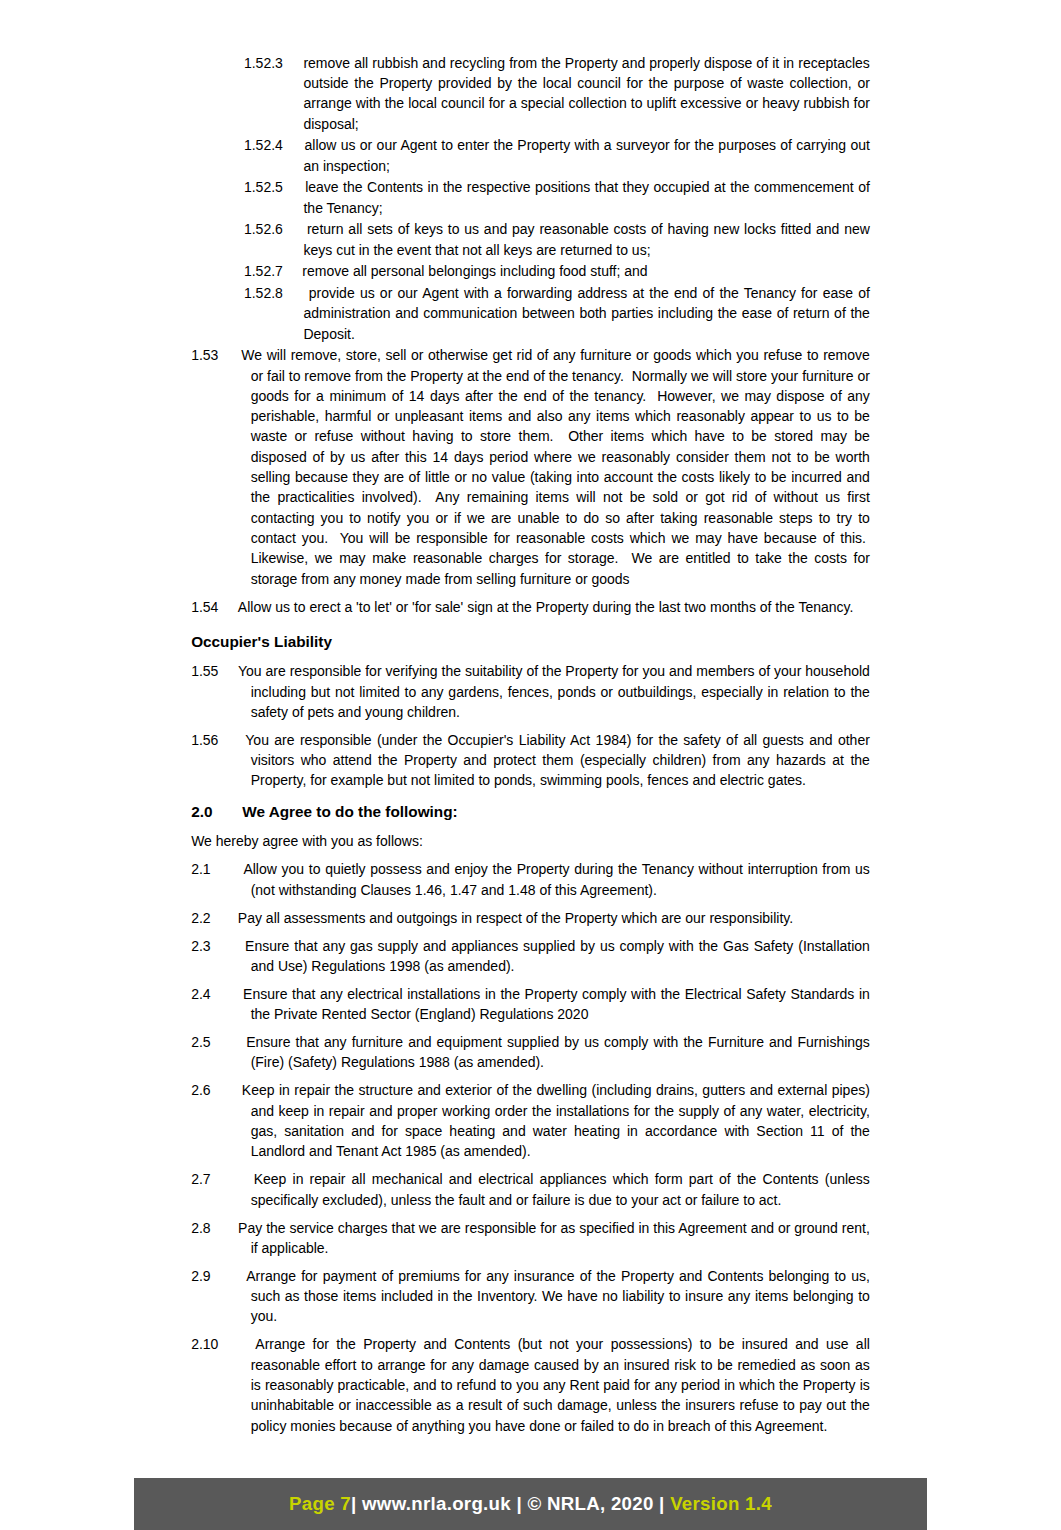1.52.3 remove all rubbish and recycling from the Property and properly dispose of it in receptacles outside the Property provided by the local council for the purpose of waste collection, or arrange with the local council for a special collection to uplift excessive or heavy rubbish for disposal;
1.52.4 allow us or our Agent to enter the Property with a surveyor for the purposes of carrying out an inspection;
1.52.5 leave the Contents in the respective positions that they occupied at the commencement of the Tenancy;
1.52.6 return all sets of keys to us and pay reasonable costs of having new locks fitted and new keys cut in the event that not all keys are returned to us;
1.52.7 remove all personal belongings including food stuff; and
1.52.8 provide us or our Agent with a forwarding address at the end of the Tenancy for ease of administration and communication between both parties including the ease of return of the Deposit.
1.53 We will remove, store, sell or otherwise get rid of any furniture or goods which you refuse to remove or fail to remove from the Property at the end of the tenancy. Normally we will store your furniture or goods for a minimum of 14 days after the end of the tenancy. However, we may dispose of any perishable, harmful or unpleasant items and also any items which reasonably appear to us to be waste or refuse without having to store them. Other items which have to be stored may be disposed of by us after this 14 days period where we reasonably consider them not to be worth selling because they are of little or no value (taking into account the costs likely to be incurred and the practicalities involved). Any remaining items will not be sold or got rid of without us first contacting you to notify you or if we are unable to do so after taking reasonable steps to try to contact you. You will be responsible for reasonable costs which we may have because of this. Likewise, we may make reasonable charges for storage. We are entitled to take the costs for storage from any money made from selling furniture or goods
1.54 Allow us to erect a 'to let' or 'for sale' sign at the Property during the last two months of the Tenancy.
Occupier's Liability
1.55 You are responsible for verifying the suitability of the Property for you and members of your household including but not limited to any gardens, fences, ponds or outbuildings, especially in relation to the safety of pets and young children.
1.56 You are responsible (under the Occupier's Liability Act 1984) for the safety of all guests and other visitors who attend the Property and protect them (especially children) from any hazards at the Property, for example but not limited to ponds, swimming pools, fences and electric gates.
2.0 We Agree to do the following:
We hereby agree with you as follows:
2.1 Allow you to quietly possess and enjoy the Property during the Tenancy without interruption from us (not withstanding Clauses 1.46, 1.47 and 1.48 of this Agreement).
2.2 Pay all assessments and outgoings in respect of the Property which are our responsibility.
2.3 Ensure that any gas supply and appliances supplied by us comply with the Gas Safety (Installation and Use) Regulations 1998 (as amended).
2.4 Ensure that any electrical installations in the Property comply with the Electrical Safety Standards in the Private Rented Sector (England) Regulations 2020
2.5 Ensure that any furniture and equipment supplied by us comply with the Furniture and Furnishings (Fire) (Safety) Regulations 1988 (as amended).
2.6 Keep in repair the structure and exterior of the dwelling (including drains, gutters and external pipes) and keep in repair and proper working order the installations for the supply of any water, electricity, gas, sanitation and for space heating and water heating in accordance with Section 11 of the Landlord and Tenant Act 1985 (as amended).
2.7 Keep in repair all mechanical and electrical appliances which form part of the Contents (unless specifically excluded), unless the fault and or failure is due to your act or failure to act.
2.8 Pay the service charges that we are responsible for as specified in this Agreement and or ground rent, if applicable.
2.9 Arrange for payment of premiums for any insurance of the Property and Contents belonging to us, such as those items included in the Inventory. We have no liability to insure any items belonging to you.
2.10 Arrange for the Property and Contents (but not your possessions) to be insured and use all reasonable effort to arrange for any damage caused by an insured risk to be remedied as soon as is reasonably practicable, and to refund to you any Rent paid for any period in which the Property is uninhabitable or inaccessible as a result of such damage, unless the insurers refuse to pay out the policy monies because of anything you have done or failed to do in breach of this Agreement.
Page 7| www.nrla.org.uk | © NRLA, 2020 | Version 1.4